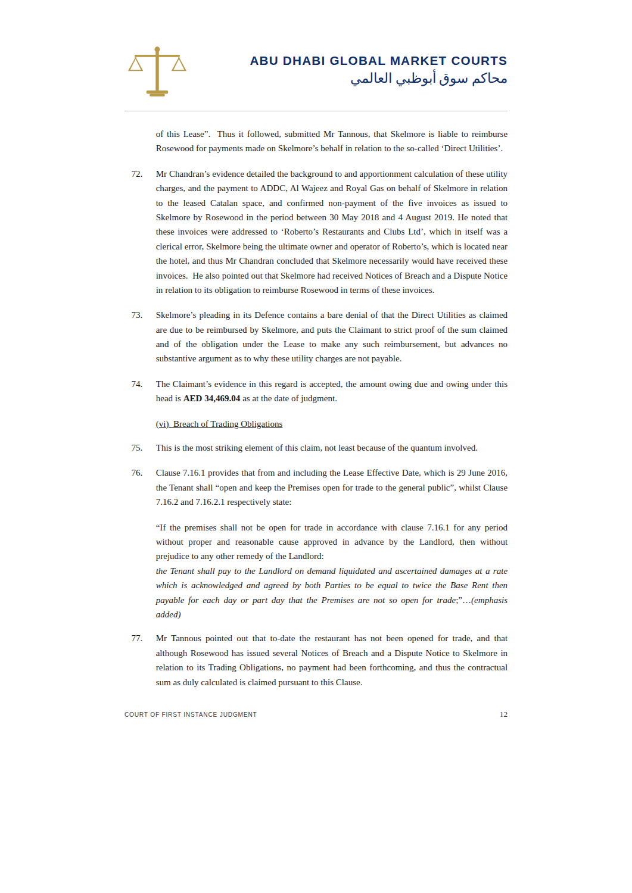ABU DHABI GLOBAL MARKET COURTS
محاكم سوق أبوظبي العالمي
of this Lease”. Thus it followed, submitted Mr Tannous, that Skelmore is liable to reimburse Rosewood for payments made on Skelmore’s behalf in relation to the so-called ‘Direct Utilities’.
Mr Chandran’s evidence detailed the background to and apportionment calculation of these utility charges, and the payment to ADDC, Al Wajeez and Royal Gas on behalf of Skelmore in relation to the leased Catalan space, and confirmed non-payment of the five invoices as issued to Skelmore by Rosewood in the period between 30 May 2018 and 4 August 2019. He noted that these invoices were addressed to ‘Roberto’s Restaurants and Clubs Ltd’, which in itself was a clerical error, Skelmore being the ultimate owner and operator of Roberto’s, which is located near the hotel, and thus Mr Chandran concluded that Skelmore necessarily would have received these invoices. He also pointed out that Skelmore had received Notices of Breach and a Dispute Notice in relation to its obligation to reimburse Rosewood in terms of these invoices.
Skelmore’s pleading in its Defence contains a bare denial of that the Direct Utilities as claimed are due to be reimbursed by Skelmore, and puts the Claimant to strict proof of the sum claimed and of the obligation under the Lease to make any such reimbursement, but advances no substantive argument as to why these utility charges are not payable.
The Claimant’s evidence in this regard is accepted, the amount owing due and owing under this head is AED 34,469.04 as at the date of judgment.
(vi) Breach of Trading Obligations
This is the most striking element of this claim, not least because of the quantum involved.
Clause 7.16.1 provides that from and including the Lease Effective Date, which is 29 June 2016, the Tenant shall “open and keep the Premises open for trade to the general public”, whilst Clause 7.16.2 and 7.16.2.1 respectively state:
“If the premises shall not be open for trade in accordance with clause 7.16.1 for any period without proper and reasonable cause approved in advance by the Landlord, then without prejudice to any other remedy of the Landlord:
the Tenant shall pay to the Landlord on demand liquidated and ascertained damages at a rate which is acknowledged and agreed by both Parties to be equal to twice the Base Rent then payable for each day or part day that the Premises are not so open for trade;”…(emphasis added)
Mr Tannous pointed out that to-date the restaurant has not been opened for trade, and that although Rosewood has issued several Notices of Breach and a Dispute Notice to Skelmore in relation to its Trading Obligations, no payment had been forthcoming, and thus the contractual sum as duly calculated is claimed pursuant to this Clause.
COURT OF FIRST INSTANCE JUDGMENT 12